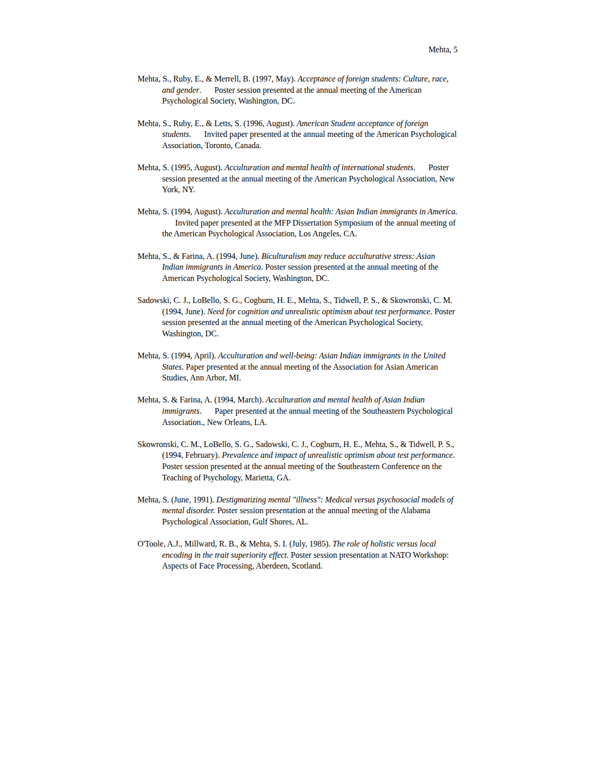Mehta, 5
Mehta, S., Ruby, E., & Merrell, B. (1997, May). Acceptance of foreign students: Culture, race, and gender. Poster session presented at the annual meeting of the American Psychological Society, Washington, DC.
Mehta, S., Ruby, E., & Letts, S. (1996, August). American Student acceptance of foreign students. Invited paper presented at the annual meeting of the American Psychological Association, Toronto, Canada.
Mehta, S. (1995, August). Acculturation and mental health of international students. Poster session presented at the annual meeting of the American Psychological Association, New York, NY.
Mehta, S. (1994, August). Acculturation and mental health: Asian Indian immigrants in America. Invited paper presented at the MFP Dissertation Symposium of the annual meeting of the American Psychological Association, Los Angeles, CA.
Mehta, S., & Farina, A. (1994, June). Biculturalism may reduce acculturative stress: Asian Indian immigrants in America. Poster session presented at the annual meeting of the American Psychological Society, Washington, DC.
Sadowski, C. J., LoBello, S. G., Cogburn, H. E., Mehta, S., Tidwell, P. S., & Skowronski, C. M. (1994, June). Need for cognition and unrealistic optimism about test performance. Poster session presented at the annual meeting of the American Psychological Society, Washington, DC.
Mehta, S. (1994, April). Acculturation and well-being: Asian Indian immigrants in the United States. Paper presented at the annual meeting of the Association for Asian American Studies, Ann Arbor, MI.
Mehta, S. & Farina, A. (1994, March). Acculturation and mental health of Asian Indian immigrants. Paper presented at the annual meeting of the Southeastern Psychological Association., New Orleans, LA.
Skowronski, C. M., LoBello, S. G., Sadowski, C. J., Cogburn, H. E., Mehta, S., & Tidwell, P. S., (1994, February). Prevalence and impact of unrealistic optimism about test performance. Poster session presented at the annual meeting of the Southeastern Conference on the Teaching of Psychology, Marietta, GA.
Mehta, S. (June, 1991). Destigmatizing mental "illness": Medical versus psychosocial models of mental disorder. Poster session presentation at the annual meeting of the Alabama Psychological Association, Gulf Shores, AL.
O'Toole, A.J., Millward, R. B., & Mehta, S. I. (July, 1985). The role of holistic versus local encoding in the trait superiority effect. Poster session presentation at NATO Workshop: Aspects of Face Processing, Aberdeen, Scotland.